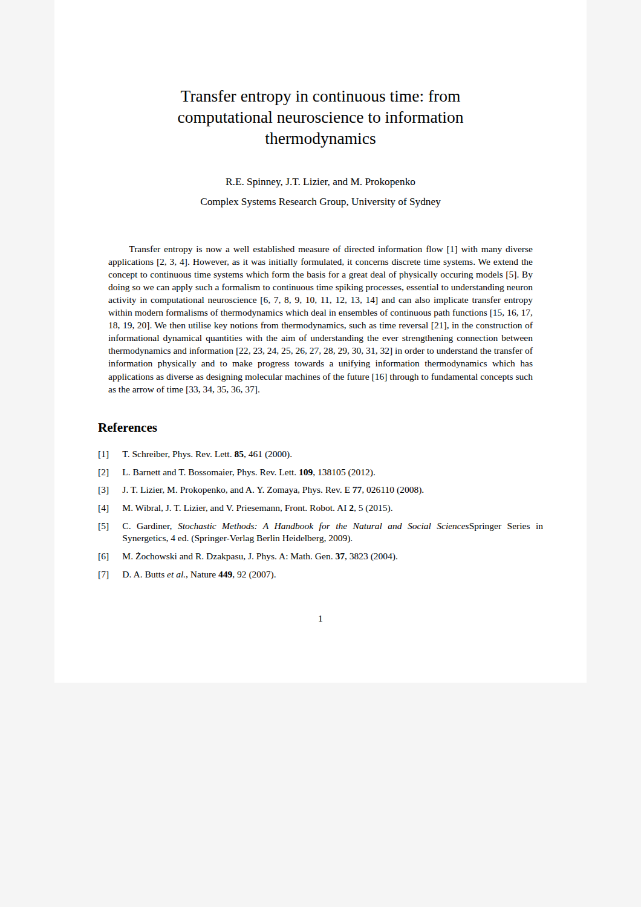Transfer entropy in continuous time: from
computational neuroscience to information
thermodynamics
R.E. Spinney, J.T. Lizier, and M. Prokopenko
Complex Systems Research Group, University of Sydney
Transfer entropy is now a well established measure of directed information flow [1] with many diverse applications [2, 3, 4]. However, as it was initially formulated, it concerns discrete time systems. We extend the concept to continuous time systems which form the basis for a great deal of physically occuring models [5]. By doing so we can apply such a formalism to continuous time spiking processes, essential to understanding neuron activity in computational neuroscience [6, 7, 8, 9, 10, 11, 12, 13, 14] and can also implicate transfer entropy within modern formalisms of thermodynamics which deal in ensembles of continuous path functions [15, 16, 17, 18, 19, 20]. We then utilise key notions from thermodynamics, such as time reversal [21], in the construction of informational dynamical quantities with the aim of understanding the ever strengthening connection between thermodynamics and information [22, 23, 24, 25, 26, 27, 28, 29, 30, 31, 32] in order to understand the transfer of information physically and to make progress towards a unifying information thermodynamics which has applications as diverse as designing molecular machines of the future [16] through to fundamental concepts such as the arrow of time [33, 34, 35, 36, 37].
References
[1] T. Schreiber, Phys. Rev. Lett. 85, 461 (2000).
[2] L. Barnett and T. Bossomaier, Phys. Rev. Lett. 109, 138105 (2012).
[3] J. T. Lizier, M. Prokopenko, and A. Y. Zomaya, Phys. Rev. E 77, 026110 (2008).
[4] M. Wibral, J. T. Lizier, and V. Priesemann, Front. Robot. AI 2, 5 (2015).
[5] C. Gardiner, Stochastic Methods: A Handbook for the Natural and Social Sciences Springer Series in Synergetics, 4 ed. (Springer-Verlag Berlin Heidelberg, 2009).
[6] M. Żochowski and R. Dzakpasu, J. Phys. A: Math. Gen. 37, 3823 (2004).
[7] D. A. Butts et al., Nature 449, 92 (2007).
1